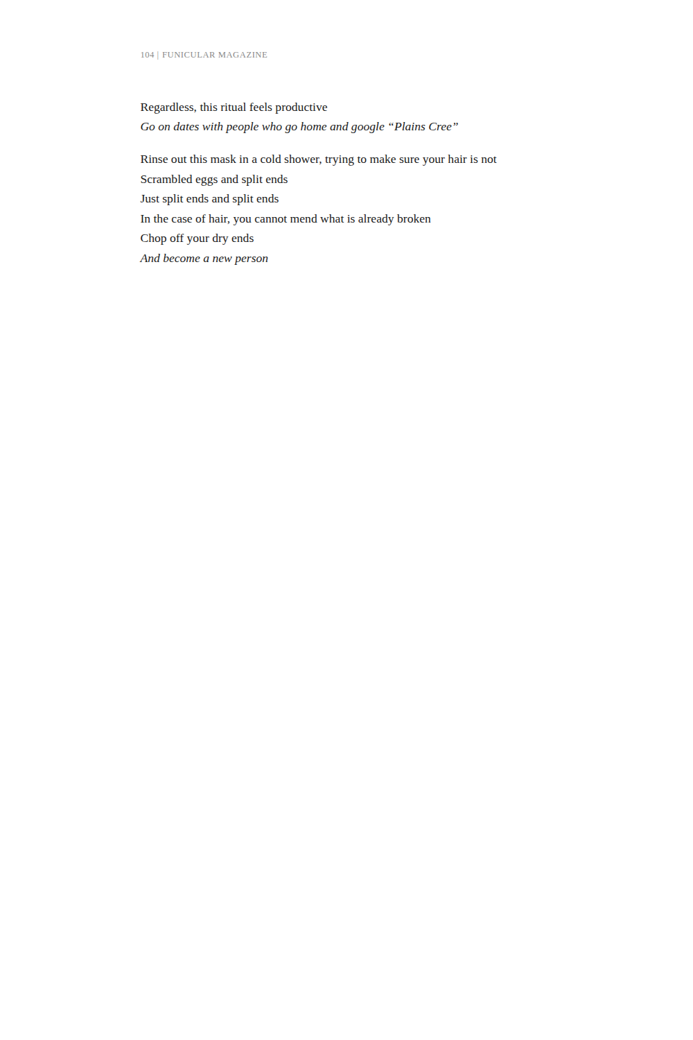104 |Funicular Magazine
Regardless, this ritual feels productive Go on dates with people who go home and google “Plains Cree”
Rinse out this mask in a cold shower, trying to make sure your hair is not Scrambled eggs and split ends Just split ends and split ends In the case of hair, you cannot mend what is already broken Chop off your dry ends And become a new person